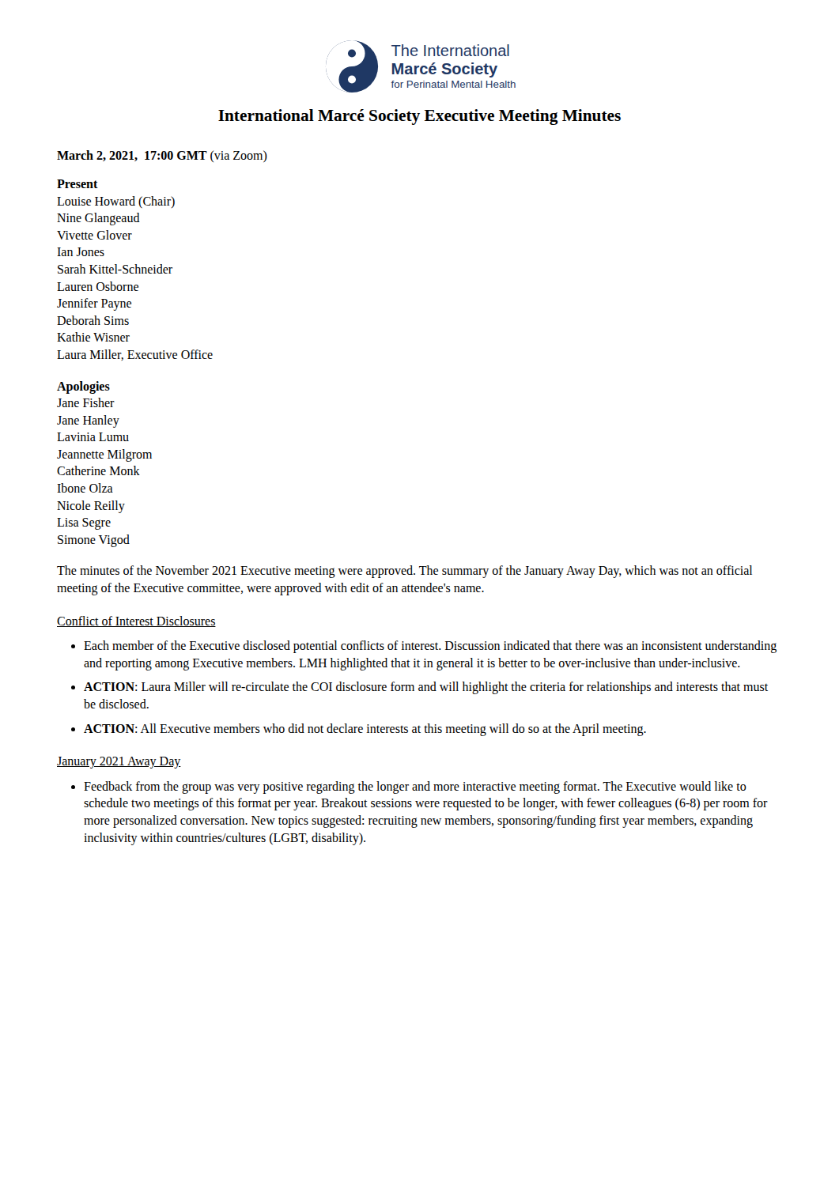The International
Marcé Society
for Perinatal Mental Health
International Marcé Society Executive Meeting Minutes
March 2, 2021, 17:00 GMT (via Zoom)
Present
Louise Howard (Chair)
Nine Glangeaud
Vivette Glover
Ian Jones
Sarah Kittel-Schneider
Lauren Osborne
Jennifer Payne
Deborah Sims
Kathie Wisner
Laura Miller, Executive Office
Apologies
Jane Fisher
Jane Hanley
Lavinia Lumu
Jeannette Milgrom
Catherine Monk
Ibone Olza
Nicole Reilly
Lisa Segre
Simone Vigod
The minutes of the November 2021 Executive meeting were approved. The summary of the January Away Day, which was not an official meeting of the Executive committee, were approved with edit of an attendee's name.
Conflict of Interest Disclosures
Each member of the Executive disclosed potential conflicts of interest. Discussion indicated that there was an inconsistent understanding and reporting among Executive members. LMH highlighted that it in general it is better to be over-inclusive than under-inclusive.
ACTION: Laura Miller will re-circulate the COI disclosure form and will highlight the criteria for relationships and interests that must be disclosed.
ACTION: All Executive members who did not declare interests at this meeting will do so at the April meeting.
January 2021 Away Day
Feedback from the group was very positive regarding the longer and more interactive meeting format. The Executive would like to schedule two meetings of this format per year. Breakout sessions were requested to be longer, with fewer colleagues (6-8) per room for more personalized conversation. New topics suggested: recruiting new members, sponsoring/funding first year members, expanding inclusivity within countries/cultures (LGBT, disability).